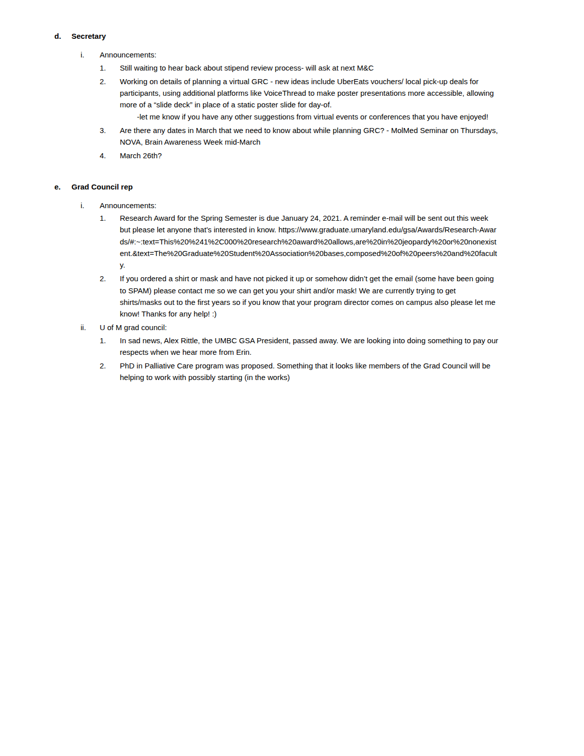d. Secretary
i. Announcements:
1. Still waiting to hear back about stipend review process- will ask at next M&C
2. Working on details of planning a virtual GRC - new ideas include UberEats vouchers/ local pick-up deals for participants, using additional platforms like VoiceThread to make poster presentations more accessible, allowing more of a “slide deck” in place of a static poster slide for day-of. -let me know if you have any other suggestions from virtual events or conferences that you have enjoyed!
3. Are there any dates in March that we need to know about while planning GRC? - MolMed Seminar on Thursdays, NOVA, Brain Awareness Week mid-March
4. March 26th?
e. Grad Council rep
i. Announcements:
1. Research Award for the Spring Semester is due January 24, 2021. A reminder e-mail will be sent out this week but please let anyone that’s interested in know. https://www.graduate.umaryland.edu/gsa/Awards/Research-Awards/#:~:text=This%20%241%2C000%20research%20award%20allows,are%20in%20jeopardy%20or%20nonexistent.&text=The%20Graduate%20Student%20Association%20bases,composed%20of%20peers%20and%20faculty.
2. If you ordered a shirt or mask and have not picked it up or somehow didn’t get the email (some have been going to SPAM) please contact me so we can get you your shirt and/or mask! We are currently trying to get shirts/masks out to the first years so if you know that your program director comes on campus also please let me know! Thanks for any help! :)
ii. U of M grad council:
1. In sad news, Alex Rittle, the UMBC GSA President, passed away. We are looking into doing something to pay our respects when we hear more from Erin.
2. PhD in Palliative Care program was proposed. Something that it looks like members of the Grad Council will be helping to work with possibly starting (in the works)